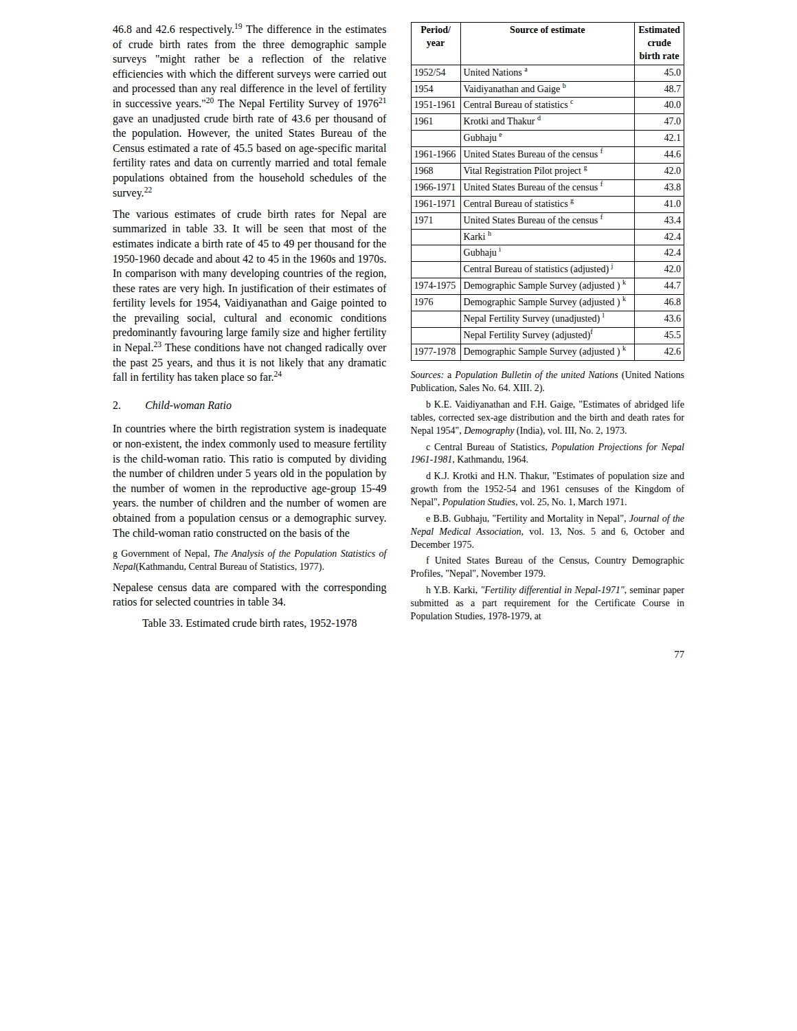46.8 and 42.6 respectively.19 The difference in the estimates of crude birth rates from the three demographic sample surveys "might rather be a reflection of the relative efficiencies with which the different surveys were carried out and processed than any real difference in the level of fertility in successive years."20 The Nepal Fertility Survey of 197621 gave an unadjusted crude birth rate of 43.6 per thousand of the population. However, the united States Bureau of the Census estimated a rate of 45.5 based on age-specific marital fertility rates and data on currently married and total female populations obtained from the household schedules of the survey.22
The various estimates of crude birth rates for Nepal are summarized in table 33. It will be seen that most of the estimates indicate a birth rate of 45 to 49 per thousand for the 1950-1960 decade and about 42 to 45 in the 1960s and 1970s. In comparison with many developing countries of the region, these rates are very high. In justification of their estimates of fertility levels for 1954, Vaidiyanathan and Gaige pointed to the prevailing social, cultural and economic conditions predominantly favouring large family size and higher fertility in Nepal.23 These conditions have not changed radically over the past 25 years, and thus it is not likely that any dramatic fall in fertility has taken place so far.24
2. Child-woman Ratio
In countries where the birth registration system is inadequate or non-existent, the index commonly used to measure fertility is the child-woman ratio. This ratio is computed by dividing the number of children under 5 years old in the population by the number of women in the reproductive age-group 15-49 years. the number of children and the number of women are obtained from a population census or a demographic survey. The child-woman ratio constructed on the basis of the
g Government of Nepal, The Analysis of the Population Statistics of Nepal(Kathmandu, Central Bureau of Statistics, 1977).
Nepalese census data are compared with the corresponding ratios for selected countries in table 34.
Table 33. Estimated crude birth rates, 1952-1978
| Period/ year | Source of estimate | Estimated crude birth rate |
| --- | --- | --- |
| 1952/54 | United Nations a | 45.0 |
| 1954 | Vaidiyanathan and Gaige b | 48.7 |
| 1951-1961 | Central Bureau of statistics c | 40.0 |
| 1961 | Krotki and Thakur d | 47.0 |
| | Gubhaju e | 42.1 |
| 1961-1966 | United States Bureau of the census f | 44.6 |
| 1968 | Vital Registration Pilot project g | 42.0 |
| 1966-1971 | United States Bureau of the census f | 43.8 |
| 1961-1971 | Central Bureau of statistics g | 41.0 |
| 1971 | United States Bureau of the census f | 43.4 |
| | Karki h | 42.4 |
| | Gubhaju i | 42.4 |
| | Central Bureau of statistics (adjusted) j | 42.0 |
| 1974-1975 | Demographic Sample Survey (adjusted ) k | 44.7 |
| 1976 | Demographic Sample Survey (adjusted ) k | 46.8 |
| | Nepal Fertility Survey (unadjusted) l | 43.6 |
| | Nepal Fertility Survey (adjusted) f | 45.5 |
| 1977-1978 | Demographic Sample Survey (adjusted ) k | 42.6 |
Sources: a Population Bulletin of the united Nations (United Nations Publication, Sales No. 64. XIII. 2).
b K.E. Vaidiyanathan and F.H. Gaige, "Estimates of abridged life tables, corrected sex-age distribution and the birth and death rates for Nepal 1954", Demography (India), vol. III, No. 2, 1973.
c Central Bureau of Statistics, Population Projections for Nepal 1961-1981, Kathmandu, 1964.
d K.J. Krotki and H.N. Thakur, "Estimates of population size and growth from the 1952-54 and 1961 censuses of the Kingdom of Nepal", Population Studies, vol. 25, No. 1, March 1971.
e B.B. Gubhaju, "Fertility and Mortality in Nepal", Journal of the Nepal Medical Association, vol. 13, Nos. 5 and 6, October and December 1975.
f United States Bureau of the Census, Country Demographic Profiles, "Nepal", November 1979.
h Y.B. Karki, "Fertility differential in Nepal-1971", seminar paper submitted as a part requirement for the Certificate Course in Population Studies, 1978-1979, at
77